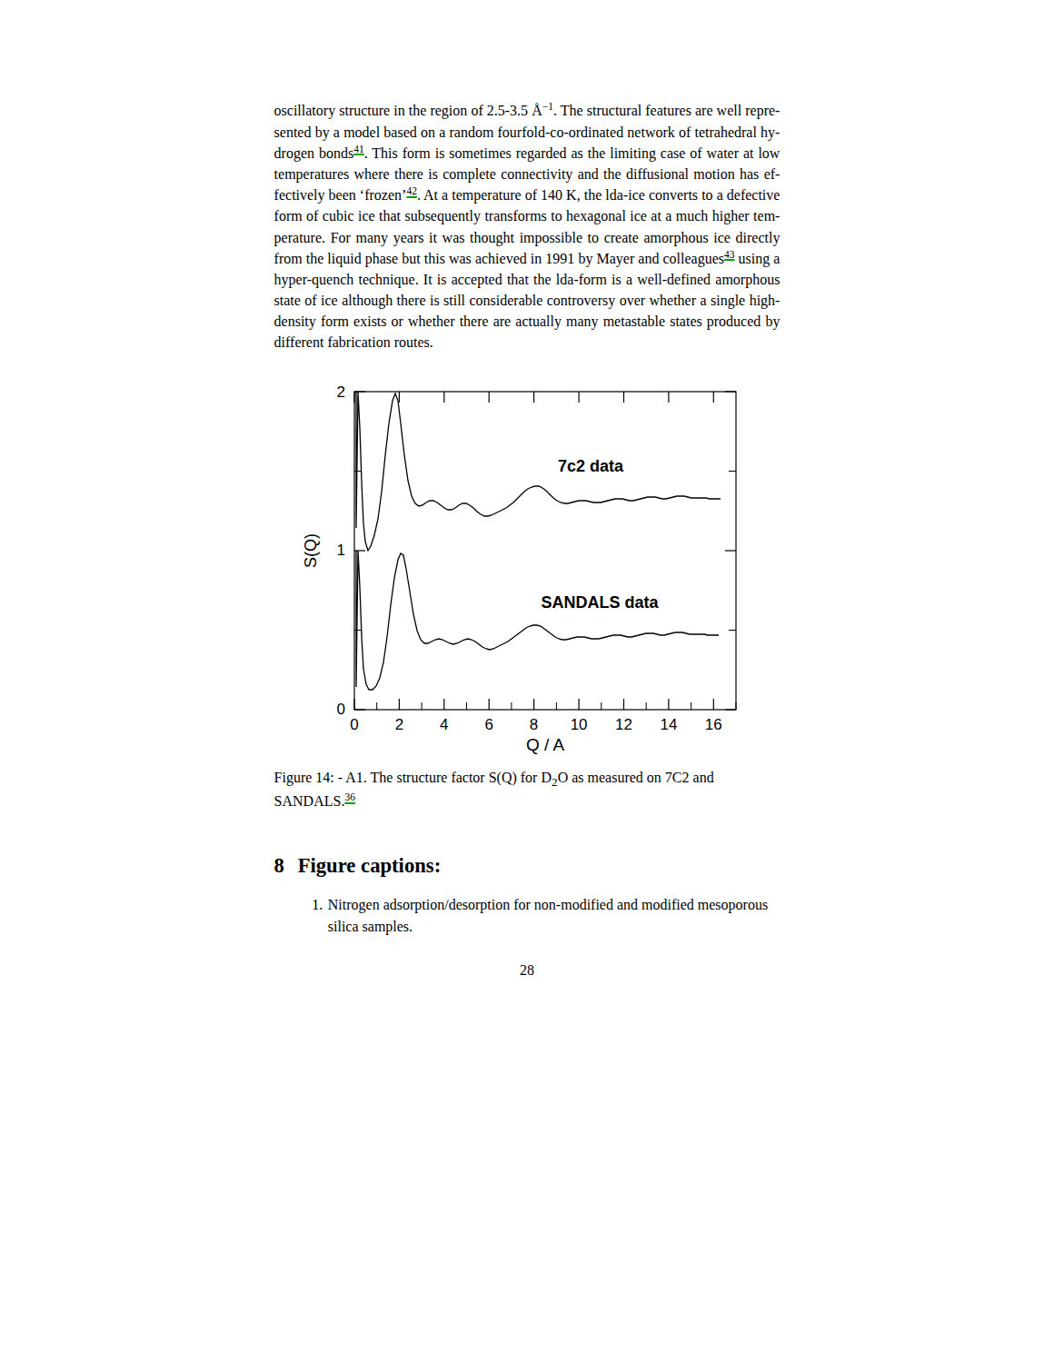oscillatory structure in the region of 2.5-3.5 Å−1. The structural features are well represented by a model based on a random fourfold-co-ordinated network of tetrahedral hydrogen bonds41. This form is sometimes regarded as the limiting case of water at low temperatures where there is complete connectivity and the diffusional motion has effectively been ‘frozen’42. At a temperature of 140 K, the lda-ice converts to a defective form of cubic ice that subsequently transforms to hexagonal ice at a much higher temperature. For many years it was thought impossible to create amorphous ice directly from the liquid phase but this was achieved in 1991 by Mayer and colleagues43 using a hyper-quench technique. It is accepted that the lda-form is a well-defined amorphous state of ice although there is still considerable controversy over whether a single high-density form exists or whether there are actually many metastable states produced by different fabrication routes.
0 1 2 S(Q) 0 2 4 6 8 10 12 14 16 Q / A 7c2 data SANDALS data
Figure 14: - A1. The structure factor S(Q) for D2O as measured on 7C2 and SANDALS.36
8 Figure captions:
Nitrogen adsorption/desorption for non-modified and modified mesoporous silica samples.
28